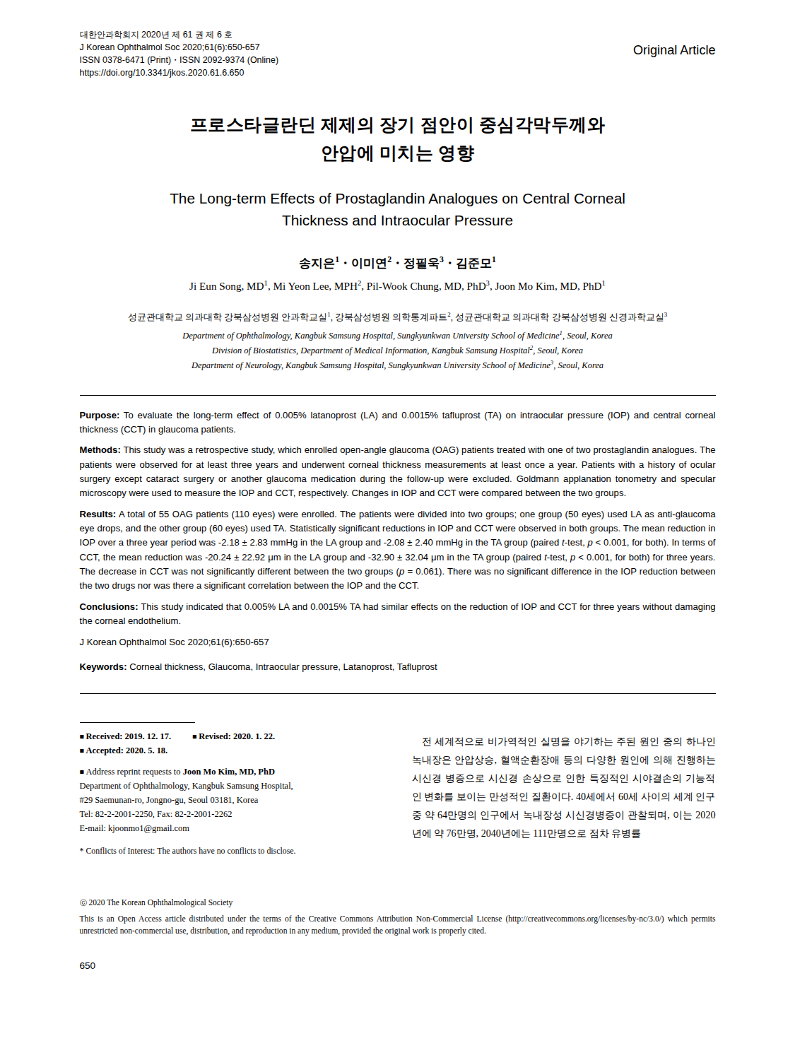대한안과학회지 2020년 제 61 권 제 6 호
J Korean Ophthalmol Soc 2020;61(6):650-657
ISSN 0378-6471 (Print)・ISSN 2092-9374 (Online)
https://doi.org/10.3341/jkos.2020.61.6.650
Original Article
프로스타글란딘 제제의 장기 점안이 중심각막두께와
안압에 미치는 영향
The Long-term Effects of Prostaglandin Analogues on Central Corneal
Thickness and Intraocular Pressure
송지은1・이미연2・정필욱3・김준모1
Ji Eun Song, MD1, Mi Yeon Lee, MPH2, Pil-Wook Chung, MD, PhD3, Joon Mo Kim, MD, PhD1
성균관대학교 의과대학 강북삼성병원 안과학교실1, 강북삼성병원 의학통계파트2, 성균관대학교 의과대학 강북삼성병원 신경과학교실3
Department of Ophthalmology, Kangbuk Samsung Hospital, Sungkyunkwan University School of Medicine1, Seoul, Korea
Division of Biostatistics, Department of Medical Information, Kangbuk Samsung Hospital2, Seoul, Korea
Department of Neurology, Kangbuk Samsung Hospital, Sungkyunkwan University School of Medicine3, Seoul, Korea
Purpose: To evaluate the long-term effect of 0.005% latanoprost (LA) and 0.0015% tafluprost (TA) on intraocular pressure (IOP) and central corneal thickness (CCT) in glaucoma patients.
Methods: This study was a retrospective study, which enrolled open-angle glaucoma (OAG) patients treated with one of two prostaglandin analogues. The patients were observed for at least three years and underwent corneal thickness measurements at least once a year. Patients with a history of ocular surgery except cataract surgery or another glaucoma medication during the follow-up were excluded. Goldmann applanation tonometry and specular microscopy were used to measure the IOP and CCT, respectively. Changes in IOP and CCT were compared between the two groups.
Results: A total of 55 OAG patients (110 eyes) were enrolled. The patients were divided into two groups; one group (50 eyes) used LA as anti-glaucoma eye drops, and the other group (60 eyes) used TA. Statistically significant reductions in IOP and CCT were observed in both groups. The mean reduction in IOP over a three year period was -2.18 ± 2.83 mmHg in the LA group and -2.08 ± 2.40 mmHg in the TA group (paired t-test, p < 0.001, for both). In terms of CCT, the mean reduction was -20.24 ± 22.92 μm in the LA group and -32.90 ± 32.04 μm in the TA group (paired t-test, p < 0.001, for both) for three years. The decrease in CCT was not significantly different between the two groups (p = 0.061). There was no significant difference in the IOP reduction between the two drugs nor was there a significant correlation between the IOP and the CCT.
Conclusions: This study indicated that 0.005% LA and 0.0015% TA had similar effects on the reduction of IOP and CCT for three years without damaging the corneal endothelium.
J Korean Ophthalmol Soc 2020;61(6):650-657
Keywords: Corneal thickness, Glaucoma, Intraocular pressure, Latanoprost, Tafluprost
Received: 2019. 12. 17. Revised: 2020. 1. 22.
Accepted: 2020. 5. 18.
Address reprint requests to Joon Mo Kim, MD, PhD
Department of Ophthalmology, Kangbuk Samsung Hospital,
#29 Saemunan-ro, Jongno-gu, Seoul 03181, Korea
Tel: 82-2-2001-2250, Fax: 82-2-2001-2262
E-mail: kjoonmo1@gmail.com
* Conflicts of Interest: The authors have no conflicts to disclose.
전 세계적으로 비가역적인 실명을 야기하는 주된 원인 중의 하나인 녹내장은 안압상승, 혈액순환장애 등의 다양한 원인에 의해 진행하는 시신경 병증으로 시신경 손상으로 인한 특징적인 시야결손의 기능적인 변화를 보이는 만성적인 질환이다. 40세에서 60세 사이의 세계 인구 중 약 64만명의 인구에서 녹내장성 시신경병증이 관찰되며, 이는 2020년에 약 76만명, 2040년에는 111만명으로 점차 유병률
ⓒ 2020 The Korean Ophthalmological Society
This is an Open Access article distributed under the terms of the Creative Commons Attribution Non-Commercial License (http://creativecommons.org/licenses/by-nc/3.0/) which permits unrestricted non-commercial use, distribution, and reproduction in any medium, provided the original work is properly cited.
650